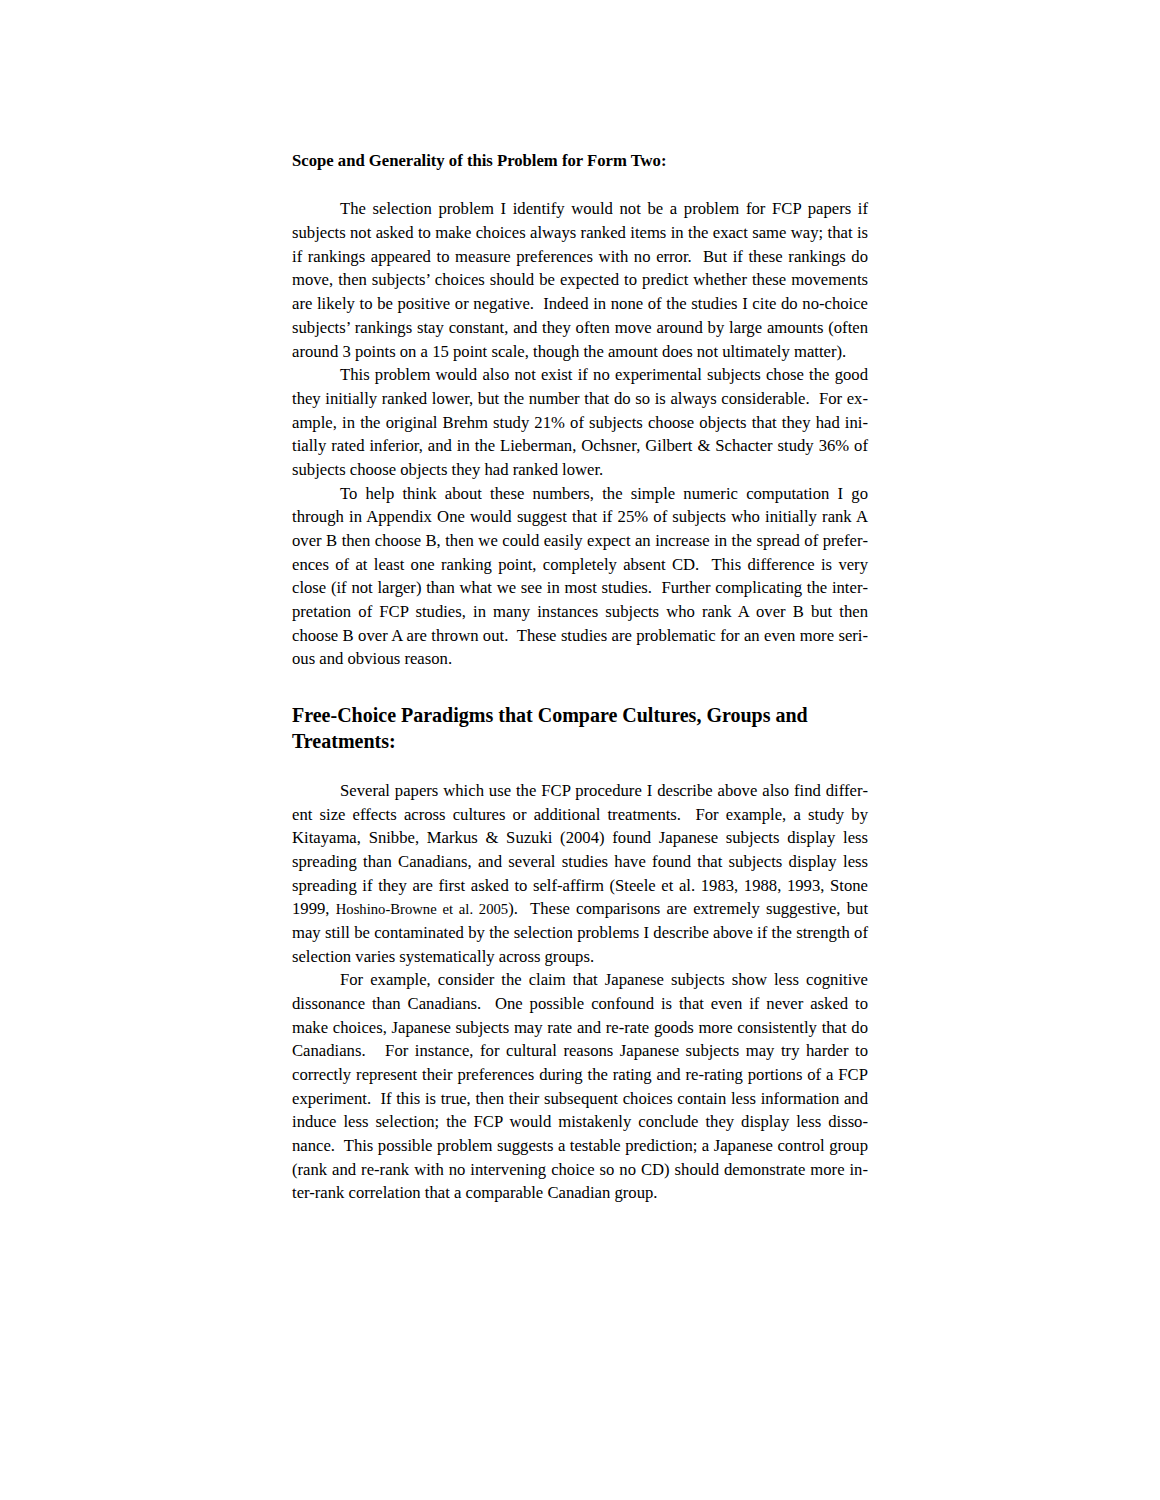Scope and Generality of this Problem for Form Two:
The selection problem I identify would not be a problem for FCP papers if subjects not asked to make choices always ranked items in the exact same way; that is if rankings appeared to measure preferences with no error. But if these rankings do move, then subjects’ choices should be expected to predict whether these movements are likely to be positive or negative. Indeed in none of the studies I cite do no-choice subjects’ rankings stay constant, and they often move around by large amounts (often around 3 points on a 15 point scale, though the amount does not ultimately matter).
This problem would also not exist if no experimental subjects chose the good they initially ranked lower, but the number that do so is always considerable. For example, in the original Brehm study 21% of subjects choose objects that they had initially rated inferior, and in the Lieberman, Ochsner, Gilbert & Schacter study 36% of subjects choose objects they had ranked lower.
To help think about these numbers, the simple numeric computation I go through in Appendix One would suggest that if 25% of subjects who initially rank A over B then choose B, then we could easily expect an increase in the spread of preferences of at least one ranking point, completely absent CD. This difference is very close (if not larger) than what we see in most studies. Further complicating the interpretation of FCP studies, in many instances subjects who rank A over B but then choose B over A are thrown out. These studies are problematic for an even more serious and obvious reason.
Free-Choice Paradigms that Compare Cultures, Groups and Treatments:
Several papers which use the FCP procedure I describe above also find different size effects across cultures or additional treatments. For example, a study by Kitayama, Snibbe, Markus & Suzuki (2004) found Japanese subjects display less spreading than Canadians, and several studies have found that subjects display less spreading if they are first asked to self-affirm (Steele et al. 1983, 1988, 1993, Stone 1999, Hoshino-Browne et al. 2005). These comparisons are extremely suggestive, but may still be contaminated by the selection problems I describe above if the strength of selection varies systematically across groups.
For example, consider the claim that Japanese subjects show less cognitive dissonance than Canadians. One possible confound is that even if never asked to make choices, Japanese subjects may rate and re-rate goods more consistently that do Canadians. For instance, for cultural reasons Japanese subjects may try harder to correctly represent their preferences during the rating and re-rating portions of a FCP experiment. If this is true, then their subsequent choices contain less information and induce less selection; the FCP would mistakenly conclude they display less dissonance. This possible problem suggests a testable prediction; a Japanese control group (rank and re-rank with no intervening choice so no CD) should demonstrate more inter-rank correlation that a comparable Canadian group.